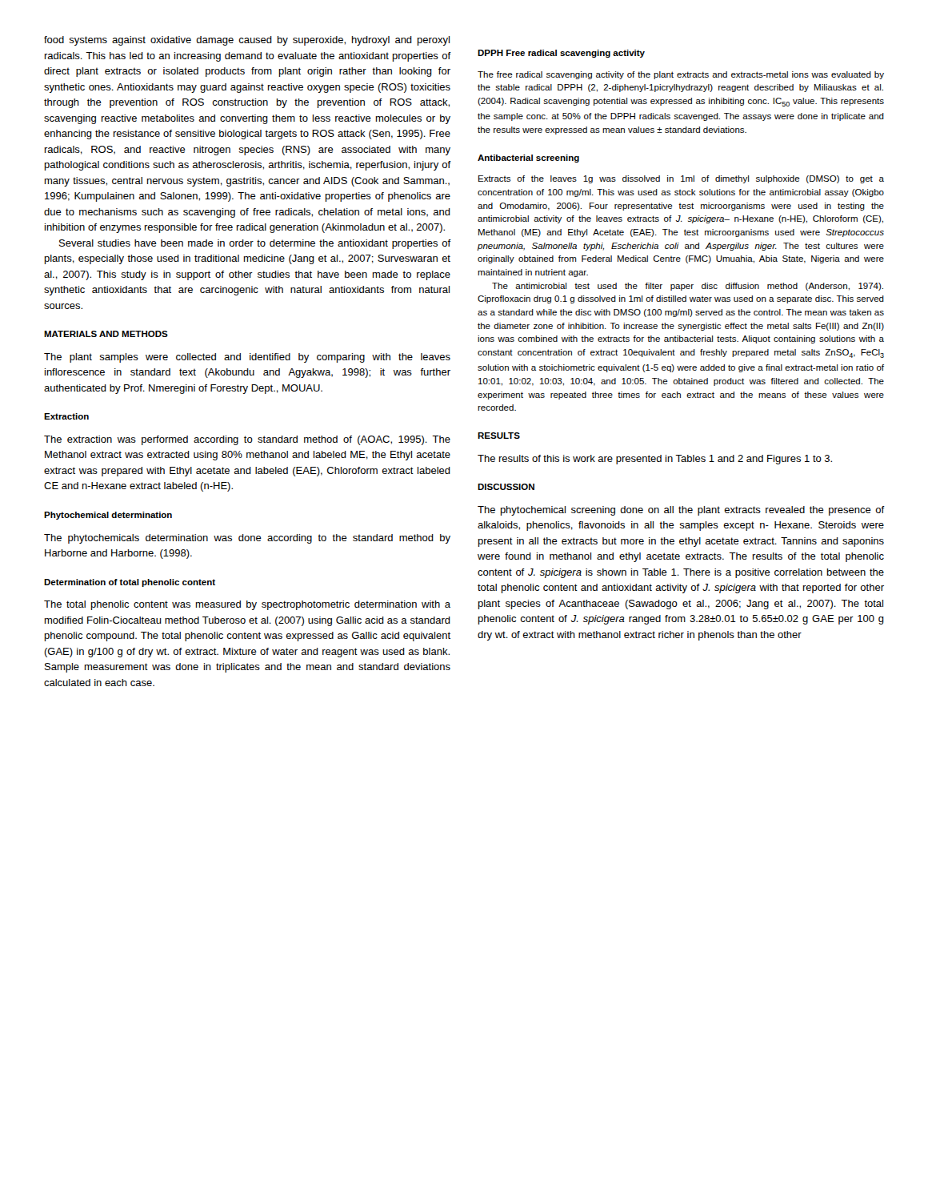food systems against oxidative damage caused by superoxide, hydroxyl and peroxyl radicals. This has led to an increasing demand to evaluate the antioxidant properties of direct plant extracts or isolated products from plant origin rather than looking for synthetic ones. Antioxidants may guard against reactive oxygen specie (ROS) toxicities through the prevention of ROS construction by the prevention of ROS attack, scavenging reactive metabolites and converting them to less reactive molecules or by enhancing the resistance of sensitive biological targets to ROS attack (Sen, 1995). Free radicals, ROS, and reactive nitrogen species (RNS) are associated with many pathological conditions such as atherosclerosis, arthritis, ischemia, reperfusion, injury of many tissues, central nervous system, gastritis, cancer and AIDS (Cook and Samman., 1996; Kumpulainen and Salonen, 1999). The anti-oxidative properties of phenolics are due to mechanisms such as scavenging of free radicals, chelation of metal ions, and inhibition of enzymes responsible for free radical generation (Akinmoladun et al., 2007).
Several studies have been made in order to determine the antioxidant properties of plants, especially those used in traditional medicine (Jang et al., 2007; Surveswaran et al., 2007). This study is in support of other studies that have been made to replace synthetic antioxidants that are carcinogenic with natural antioxidants from natural sources.
Materials and Methods
The plant samples were collected and identified by comparing with the leaves inflorescence in standard text (Akobundu and Agyakwa, 1998); it was further authenticated by Prof. Nmeregini of Forestry Dept., MOUAU.
Extraction
The extraction was performed according to standard method of (AOAC, 1995). The Methanol extract was extracted using 80% methanol and labeled ME, the Ethyl acetate extract was prepared with Ethyl acetate and labeled (EAE), Chloroform extract labeled CE and n-Hexane extract labeled (n-HE).
Phytochemical determination
The phytochemicals determination was done according to the standard method by Harborne and Harborne. (1998).
Determination of total phenolic content
The total phenolic content was measured by spectrophotometric determination with a modified Folin-Ciocalteau method Tuberoso et al. (2007) using Gallic acid as a standard phenolic compound. The total phenolic content was expressed as Gallic acid equivalent (GAE) in g/100 g of dry wt. of extract. Mixture of water and reagent was used as blank. Sample measurement was done in triplicates and the mean and standard deviations calculated in each case.
DPPH Free radical scavenging activity
The free radical scavenging activity of the plant extracts and extracts-metal ions was evaluated by the stable radical DPPH (2, 2-diphenyl-1picrylhydrazyl) reagent described by Miliauskas et al. (2004). Radical scavenging potential was expressed as inhibiting conc. IC50 value. This represents the sample conc. at 50% of the DPPH radicals scavenged. The assays were done in triplicate and the results were expressed as mean values ± standard deviations.
Antibacterial screening
Extracts of the leaves 1g was dissolved in 1ml of dimethyl sulphoxide (DMSO) to get a concentration of 100 mg/ml. This was used as stock solutions for the antimicrobial assay (Okigbo and Omodamiro, 2006). Four representative test microorganisms were used in testing the antimicrobial activity of the leaves extracts of J. spicigera– n-Hexane (n-HE), Chloroform (CE), Methanol (ME) and Ethyl Acetate (EAE). The test microorganisms used were Streptococcus pneumonia, Salmonella typhi, Escherichia coli and Aspergilus niger. The test cultures were originally obtained from Federal Medical Centre (FMC) Umuahia, Abia State, Nigeria and were maintained in nutrient agar.
The antimicrobial test used the filter paper disc diffusion method (Anderson, 1974). Ciprofloxacin drug 0.1 g dissolved in 1ml of distilled water was used on a separate disc. This served as a standard while the disc with DMSO (100 mg/ml) served as the control. The mean was taken as the diameter zone of inhibition. To increase the synergistic effect the metal salts Fe(III) and Zn(II) ions was combined with the extracts for the antibacterial tests. Aliquot containing solutions with a constant concentration of extract 10equivalent and freshly prepared metal salts ZnSO4, FeCl3 solution with a stoichiometric equivalent (1-5 eq) were added to give a final extract-metal ion ratio of 10:01, 10:02, 10:03, 10:04, and 10:05. The obtained product was filtered and collected. The experiment was repeated three times for each extract and the means of these values were recorded.
Results
The results of this is work are presented in Tables 1 and 2 and Figures 1 to 3.
Discussion
The phytochemical screening done on all the plant extracts revealed the presence of alkaloids, phenolics, flavonoids in all the samples except n- Hexane. Steroids were present in all the extracts but more in the ethyl acetate extract. Tannins and saponins were found in methanol and ethyl acetate extracts. The results of the total phenolic content of J. spicigera is shown in Table 1. There is a positive correlation between the total phenolic content and antioxidant activity of J. spicigera with that reported for other plant species of Acanthaceae (Sawadogo et al., 2006; Jang et al., 2007). The total phenolic content of J. spicigera ranged from 3.28±0.01 to 5.65±0.02 g GAE per 100 g dry wt. of extract with methanol extract richer in phenols than the other